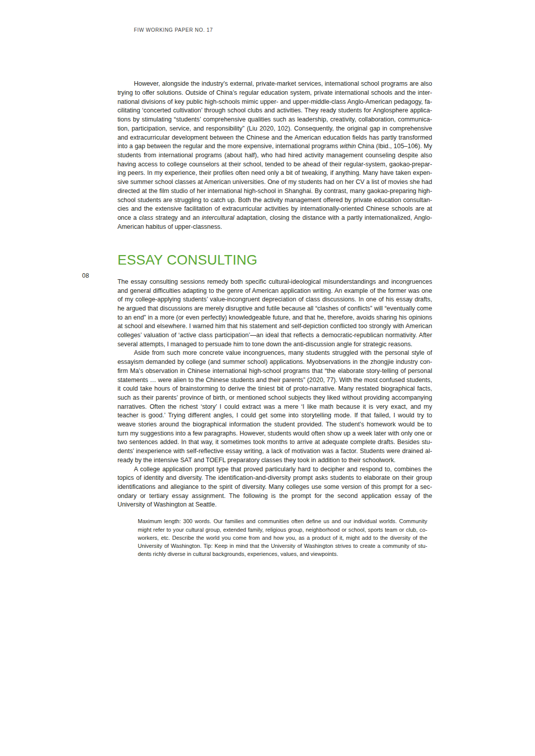FIW Working Paper No. 17
08
However, alongside the industry’s external, private-market services, international school programs are also trying to offer solutions. Outside of China’s regular education system, private international schools and the international divisions of key public high-schools mimic upper- and upper-middle-class Anglo-American pedagogy, facilitating ‘concerted cultivation’ through school clubs and activities. They ready students for Anglosphere applications by stimulating “students’ comprehensive qualities such as leadership, creativity, collaboration, communication, participation, service, and responsibility” (Liu 2020, 102). Consequently, the original gap in comprehensive and extracurricular development between the Chinese and the American education fields has partly transformed into a gap between the regular and the more expensive, international programs within China (Ibid., 105–106). My students from international programs (about half), who had hired activity management counseling despite also having access to college counselors at their school, tended to be ahead of their regular-system, gaokao-preparing peers. In my experience, their profiles often need only a bit of tweaking, if anything. Many have taken expensive summer school classes at American universities. One of my students had on her CV a list of movies she had directed at the film studio of her international high-school in Shanghai. By contrast, many gaokao-preparing high-school students are struggling to catch up. Both the activity management offered by private education consultancies and the extensive facilitation of extracurricular activities by internationally-oriented Chinese schools are at once a class strategy and an intercultural adaptation, closing the distance with a partly internationalized, Anglo-American habitus of upper-classness.
ESSAY CONSULTING
The essay consulting sessions remedy both specific cultural-ideological misunderstandings and incongruences and general difficulties adapting to the genre of American application writing. An example of the former was one of my college-applying students’ value-incongruent depreciation of class discussions. In one of his essay drafts, he argued that discussions are merely disruptive and futile because all “clashes of conflicts” will “eventually come to an end” in a more (or even perfectly) knowledgeable future, and that he, therefore, avoids sharing his opinions at school and elsewhere. I warned him that his statement and self-depiction conflicted too strongly with American colleges’ valuation of ‘active class participation’—an ideal that reflects a democratic-republican normativity. After several attempts, I managed to persuade him to tone down the anti-discussion angle for strategic reasons.
Aside from such more concrete value incongruences, many students struggled with the personal style of essayism demanded by college (and summer school) applications. Myobservations in the zhongjie industry confirm Ma’s observation in Chinese international high-school programs that “the elaborate story-telling of personal statements … were alien to the Chinese students and their parents” (2020, 77). With the most confused students, it could take hours of brainstorming to derive the tiniest bit of proto-narrative. Many restated biographical facts, such as their parents’ province of birth, or mentioned school subjects they liked without providing accompanying narratives. Often the richest ‘story’ I could extract was a mere ‘I like math because it is very exact, and my teacher is good.’ Trying different angles, I could get some into storytelling mode. If that failed, I would try to weave stories around the biographical information the student provided. The student’s homework would be to turn my suggestions into a few paragraphs. However, students would often show up a week later with only one or two sentences added. In that way, it sometimes took months to arrive at adequate complete drafts. Besides students’ inexperience with self-reflective essay writing, a lack of motivation was a factor. Students were drained already by the intensive SAT and TOEFL preparatory classes they took in addition to their schoolwork.
A college application prompt type that proved particularly hard to decipher and respond to, combines the topics of identity and diversity. The identification-and-diversity prompt asks students to elaborate on their group identifications and allegiance to the spirit of diversity. Many colleges use some version of this prompt for a secondary or tertiary essay assignment. The following is the prompt for the second application essay of the University of Washington at Seattle.
Maximum length: 300 words. Our families and communities often define us and our individual worlds. Community might refer to your cultural group, extended family, religious group, neighborhood or school, sports team or club, co-workers, etc. Describe the world you come from and how you, as a product of it, might add to the diversity of the University of Washington. Tip: Keep in mind that the University of Washington strives to create a community of students richly diverse in cultural backgrounds, experiences, values, and viewpoints.